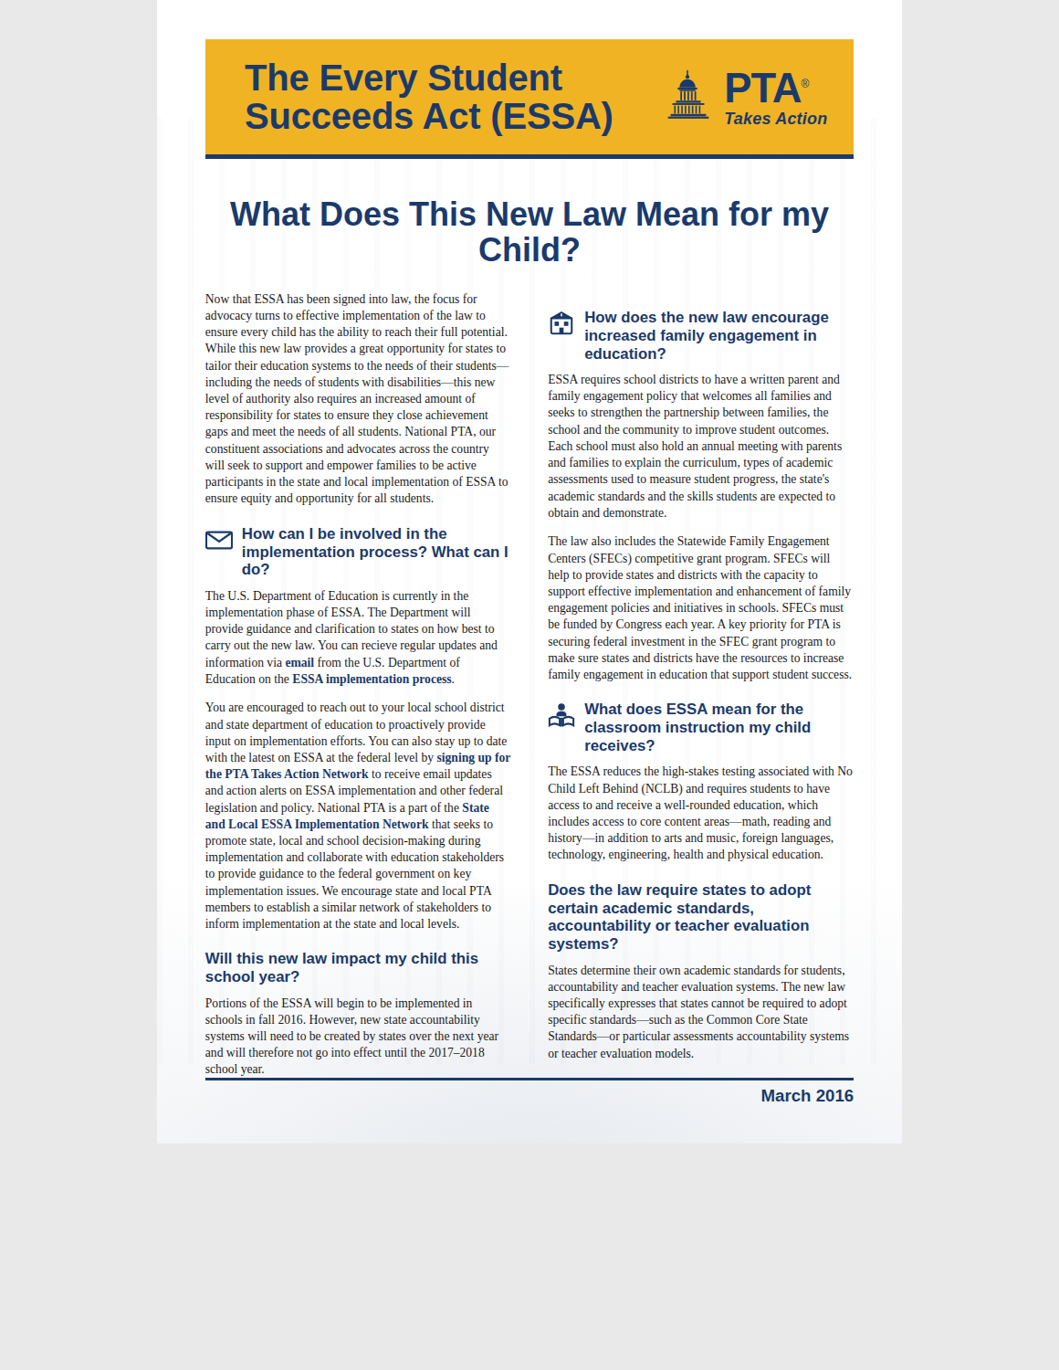The Every Student
Succeeds Act (ESSA)
PTA®
Takes Action
What Does This New Law Mean for my Child?
Now that ESSA has been signed into law, the focus for advocacy turns to effective implementation of the law to ensure every child has the ability to reach their full potential. While this new law provides a great opportunity for states to tailor their education systems to the needs of their students—including the needs of students with disabilities—this new level of authority also requires an increased amount of responsibility for states to ensure they close achievement gaps and meet the needs of all students. National PTA, our constituent associations and advocates across the country will seek to support and empower families to be active participants in the state and local implementation of ESSA to ensure equity and opportunity for all students.
How can I be involved in the implementation process? What can I do?
The U.S. Department of Education is currently in the implementation phase of ESSA. The Department will provide guidance and clarification to states on how best to carry out the new law. You can recieve regular updates and information via email from the U.S. Department of Education on the ESSA implementation process.
You are encouraged to reach out to your local school district and state department of education to proactively provide input on implementation efforts. You can also stay up to date with the latest on ESSA at the federal level by signing up for the PTA Takes Action Network to receive email updates and action alerts on ESSA implementation and other federal legislation and policy. National PTA is a part of the State and Local ESSA Implementation Network that seeks to promote state, local and school decision-making during implementation and collaborate with education stakeholders to provide guidance to the federal government on key implementation issues. We encourage state and local PTA members to establish a similar network of stakeholders to inform implementation at the state and local levels.
Will this new law impact my child this school year?
Portions of the ESSA will begin to be implemented in schools in fall 2016. However, new state accountability systems will need to be created by states over the next year and will therefore not go into effect until the 2017–2018 school year.
How does the new law encourage increased family engagement in education?
ESSA requires school districts to have a written parent and family engagement policy that welcomes all families and seeks to strengthen the partnership between families, the school and the community to improve student outcomes. Each school must also hold an annual meeting with parents and families to explain the curriculum, types of academic assessments used to measure student progress, the state's academic standards and the skills students are expected to obtain and demonstrate.
The law also includes the Statewide Family Engagement Centers (SFECs) competitive grant program. SFECs will help to provide states and districts with the capacity to support effective implementation and enhancement of family engagement policies and initiatives in schools. SFECs must be funded by Congress each year. A key priority for PTA is securing federal investment in the SFEC grant program to make sure states and districts have the resources to increase family engagement in education that support student success.
What does ESSA mean for the classroom instruction my child receives?
The ESSA reduces the high-stakes testing associated with No Child Left Behind (NCLB) and requires students to have access to and receive a well-rounded education, which includes access to core content areas—math, reading and history—in addition to arts and music, foreign languages, technology, engineering, health and physical education.
Does the law require states to adopt certain academic standards, accountability or teacher evaluation systems?
States determine their own academic standards for students, accountability and teacher evaluation systems. The new law specifically expresses that states cannot be required to adopt specific standards—such as the Common Core State Standards—or particular assessments accountability systems or teacher evaluation models.
March 2016